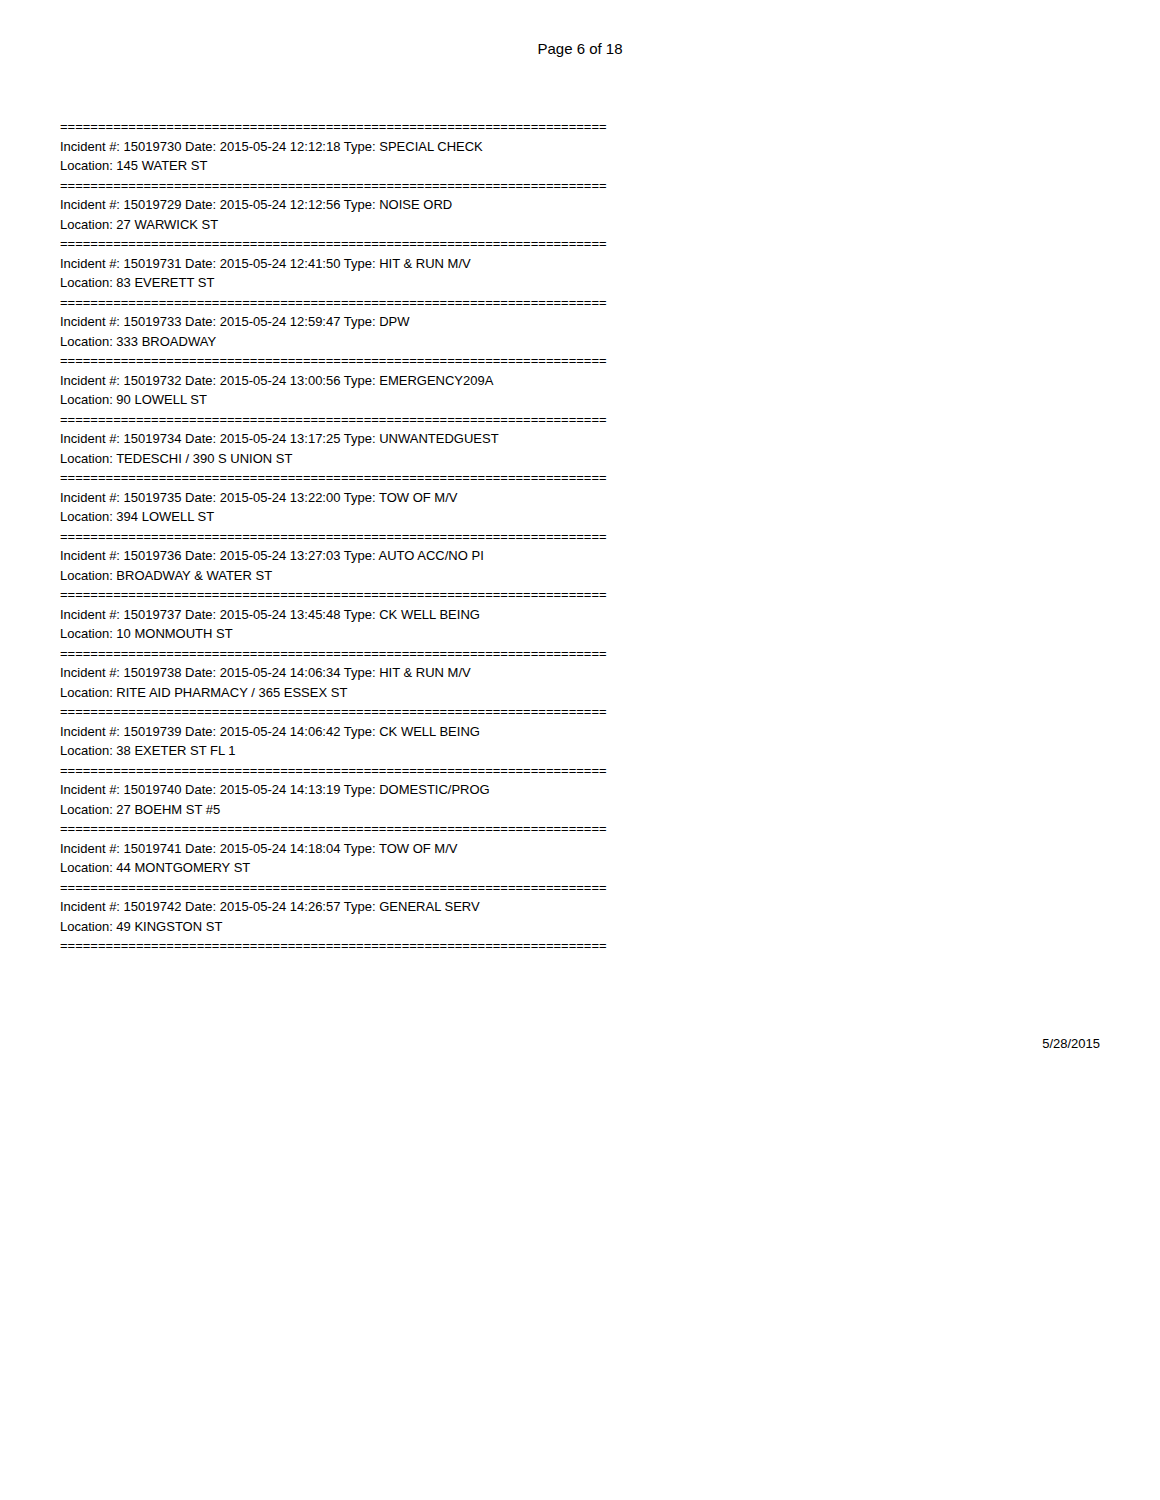Page 6 of 18
========================================================================
Incident #: 15019730 Date: 2015-05-24 12:12:18 Type: SPECIAL CHECK
Location: 145 WATER ST
========================================================================
Incident #: 15019729 Date: 2015-05-24 12:12:56 Type: NOISE ORD
Location: 27 WARWICK ST
========================================================================
Incident #: 15019731 Date: 2015-05-24 12:41:50 Type: HIT & RUN M/V
Location: 83 EVERETT ST
========================================================================
Incident #: 15019733 Date: 2015-05-24 12:59:47 Type: DPW
Location: 333 BROADWAY
========================================================================
Incident #: 15019732 Date: 2015-05-24 13:00:56 Type: EMERGENCY209A
Location: 90 LOWELL ST
========================================================================
Incident #: 15019734 Date: 2015-05-24 13:17:25 Type: UNWANTEDGUEST
Location: TEDESCHI / 390 S UNION ST
========================================================================
Incident #: 15019735 Date: 2015-05-24 13:22:00 Type: TOW OF M/V
Location: 394 LOWELL ST
========================================================================
Incident #: 15019736 Date: 2015-05-24 13:27:03 Type: AUTO ACC/NO PI
Location: BROADWAY & WATER ST
========================================================================
Incident #: 15019737 Date: 2015-05-24 13:45:48 Type: CK WELL BEING
Location: 10 MONMOUTH ST
========================================================================
Incident #: 15019738 Date: 2015-05-24 14:06:34 Type: HIT & RUN M/V
Location: RITE AID PHARMACY / 365 ESSEX ST
========================================================================
Incident #: 15019739 Date: 2015-05-24 14:06:42 Type: CK WELL BEING
Location: 38 EXETER ST FL 1
========================================================================
Incident #: 15019740 Date: 2015-05-24 14:13:19 Type: DOMESTIC/PROG
Location: 27 BOEHM ST #5
========================================================================
Incident #: 15019741 Date: 2015-05-24 14:18:04 Type: TOW OF M/V
Location: 44 MONTGOMERY ST
========================================================================
Incident #: 15019742 Date: 2015-05-24 14:26:57 Type: GENERAL SERV
Location: 49 KINGSTON ST
========================================================================
5/28/2015